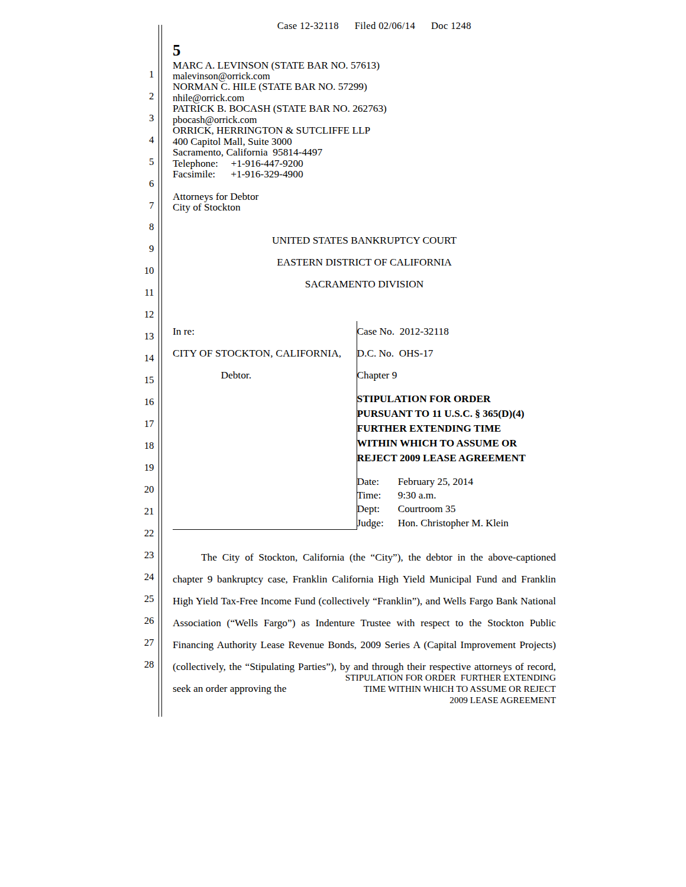Case 12-32118 Filed 02/06/14 Doc 1248
1
2
3
4
5
6
7
8
9
10
11
12
13
14
15
16
17
18
19
20
21
22
23
24
25
26
27
28
5
MARC A. LEVINSON (STATE BAR NO. 57613) malevinson@orrick.com NORMAN C. HILE (STATE BAR NO. 57299) nhile@orrick.com PATRICK B. BOCASH (STATE BAR NO. 262763) pbocash@orrick.com ORRICK, HERRINGTON & SUTCLIFFE LLP 400 Capitol Mall, Suite 3000 Sacramento, California 95814-4497 Telephone: +1-916-447-9200 Facsimile: +1-916-329-4900
Attorneys for Debtor City of Stockton
UNITED STATES BANKRUPTCY COURT
EASTERN DISTRICT OF CALIFORNIA
SACRAMENTO DIVISION
| In re: CITY OF STOCKTON, CALIFORNIA, Debtor. | Case No. 2012-32118 D.C. No. OHS-17 Chapter 9 Stipulation for Order Pursuant to 11 U.S.C. § 365(d)(4) Further Extending Time Within Which to Assume or Reject 2009 Lease Agreement / Date: / February 25, 2014 / / Time: / 9:30 a.m. / / Dept: / Courtroom 35 / / Judge: / Hon. Christopher M. Klein / |
The City of Stockton, California (the “City”), the debtor in the above-captioned chapter 9 bankruptcy case, Franklin California High Yield Municipal Fund and Franklin High Yield Tax-Free Income Fund (collectively “Franklin”), and Wells Fargo Bank National Association (“Wells Fargo”) as Indenture Trustee with respect to the Stockton Public Financing Authority Lease Revenue Bonds, 2009 Series A (Capital Improvement Projects) (collectively, the “Stipulating Parties”), by and through their respective attorneys of record, seek an order approving the
Stipulation for Order Further Extending
Time Within Which to Assume or Reject
2009 Lease Agreement